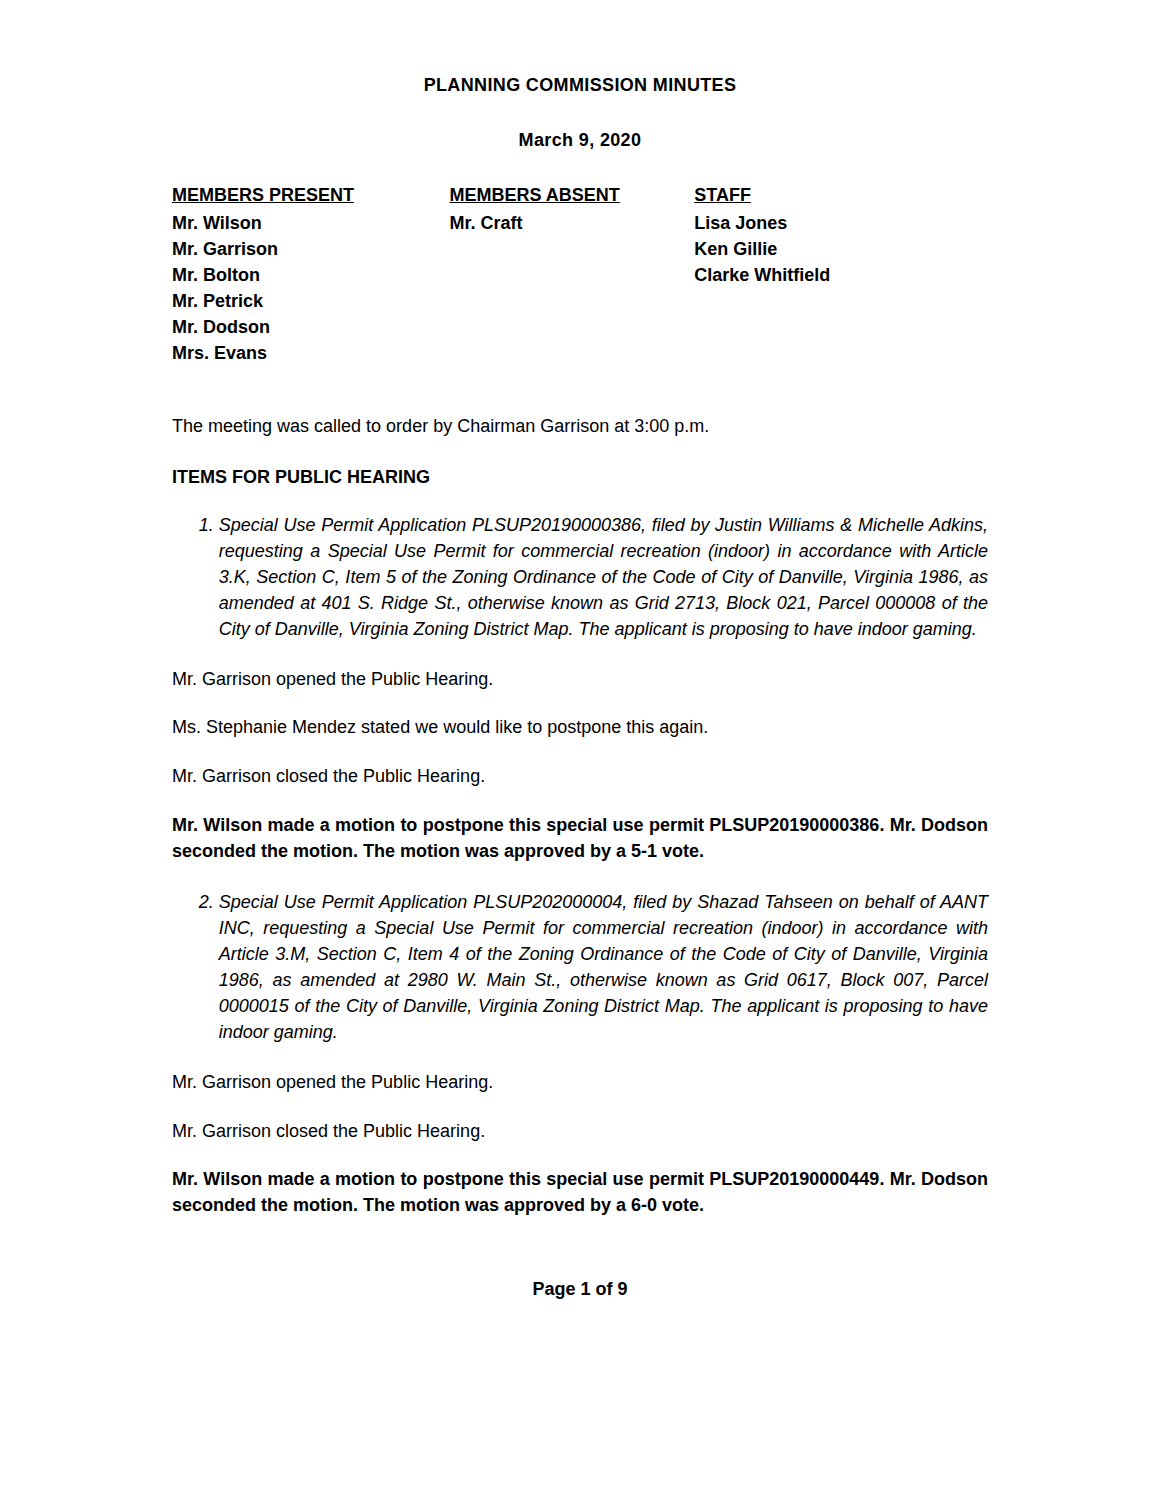PLANNING COMMISSION MINUTES March 9, 2020
| MEMBERS PRESENT | MEMBERS ABSENT | STAFF |
| --- | --- | --- |
| Mr. Wilson | Mr. Craft | Lisa Jones |
| Mr. Garrison | | Ken Gillie |
| Mr. Bolton | | Clarke Whitfield |
| Mr. Petrick | | |
| Mr. Dodson | | |
| Mrs. Evans | | |
The meeting was called to order by Chairman Garrison at 3:00 p.m.
ITEMS FOR PUBLIC HEARING
Special Use Permit Application PLSUP20190000386, filed by Justin Williams & Michelle Adkins, requesting a Special Use Permit for commercial recreation (indoor) in accordance with Article 3.K, Section C, Item 5 of the Zoning Ordinance of the Code of City of Danville, Virginia 1986, as amended at 401 S. Ridge St., otherwise known as Grid 2713, Block 021, Parcel 000008 of the City of Danville, Virginia Zoning District Map. The applicant is proposing to have indoor gaming.
Mr. Garrison opened the Public Hearing.
Ms. Stephanie Mendez stated we would like to postpone this again.
Mr. Garrison closed the Public Hearing.
Mr. Wilson made a motion to postpone this special use permit PLSUP20190000386. Mr. Dodson seconded the motion. The motion was approved by a 5-1 vote.
Special Use Permit Application PLSUP202000004, filed by Shazad Tahseen on behalf of AANT INC, requesting a Special Use Permit for commercial recreation (indoor) in accordance with Article 3.M, Section C, Item 4 of the Zoning Ordinance of the Code of City of Danville, Virginia 1986, as amended at 2980 W. Main St., otherwise known as Grid 0617, Block 007, Parcel 0000015 of the City of Danville, Virginia Zoning District Map. The applicant is proposing to have indoor gaming.
Mr. Garrison opened the Public Hearing.
Mr. Garrison closed the Public Hearing.
Mr. Wilson made a motion to postpone this special use permit PLSUP20190000449. Mr. Dodson seconded the motion. The motion was approved by a 6-0 vote.
Page 1 of 9